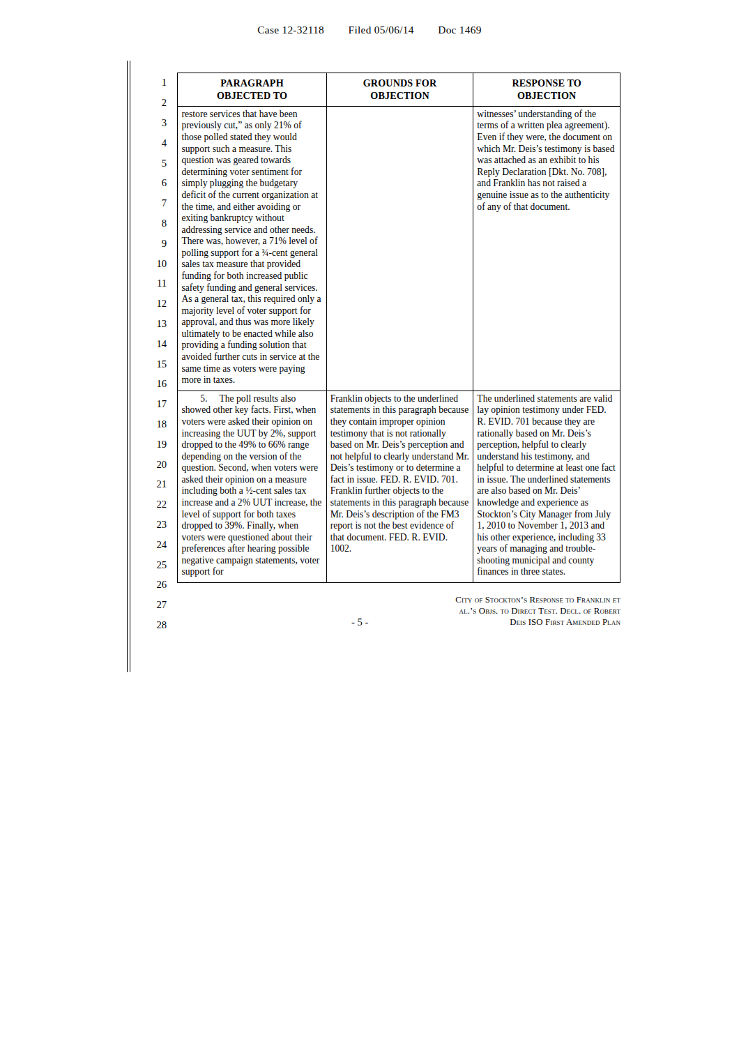Case 12-32118 Filed 05/06/14 Doc 1469
1
2
3
4
5
6
7
8
9
10
11
12
13
14
15
16
17
18
19
20
21
22
23
24
25
26
27
28
| PARAGRAPH OBJECTED TO | GROUNDS FOR OBJECTION | RESPONSE TO OBJECTION |
| --- | --- | --- |
| restore services that have been previously cut,” as only 21% of those polled stated they would support such a measure. This question was geared towards determining voter sentiment for simply plugging the budgetary deficit of the current organization at the time, and either avoiding or exiting bankruptcy without addressing service and other needs. There was, however, a 71% level of polling support for a ¾-cent general sales tax measure that provided funding for both increased public safety funding and general services. As a general tax, this required only a majority level of voter support for approval, and thus was more likely ultimately to be enacted while also providing a funding solution that avoided further cuts in service at the same time as voters were paying more in taxes. | | witnesses’ understanding of the terms of a written plea agreement). Even if they were, the document on which Mr. Deis’s testimony is based was attached as an exhibit to his Reply Declaration [Dkt. No. 708], and Franklin has not raised a genuine issue as to the authenticity of any of that document. |
| 5. The poll results also showed other key facts. First, when voters were asked their opinion on increasing the UUT by 2%, support dropped to the 49% to 66% range depending on the version of the question. Second, when voters were asked their opinion on a measure including both a ½-cent sales tax increase and a 2% UUT increase, the level of support for both taxes dropped to 39%. Finally, when voters were questioned about their preferences after hearing possible negative campaign statements, voter support for | Franklin objects to the underlined statements in this paragraph because they contain improper opinion testimony that is not rationally based on Mr. Deis’s perception and not helpful to clearly understand Mr. Deis’s testimony or to determine a fact in issue. FED. R. EVID. 701. Franklin further objects to the statements in this paragraph because Mr. Deis’s description of the FM3 report is not the best evidence of that document. FED. R. EVID. 1002. | The underlined statements are valid lay opinion testimony under FED. R. EVID. 701 because they are rationally based on Mr. Deis’s perception, helpful to clearly understand his testimony, and helpful to determine at least one fact in issue. The underlined statements are also based on Mr. Deis’ knowledge and experience as Stockton’s City Manager from July 1, 2010 to November 1, 2013 and his other experience, including 33 years of managing and trouble-shooting municipal and county finances in three states. |
- 5 -
City of Stockton’s Response to Franklin et
al.’s Objs. to Direct Test. Decl. of Robert
Deis ISO First Amended Plan